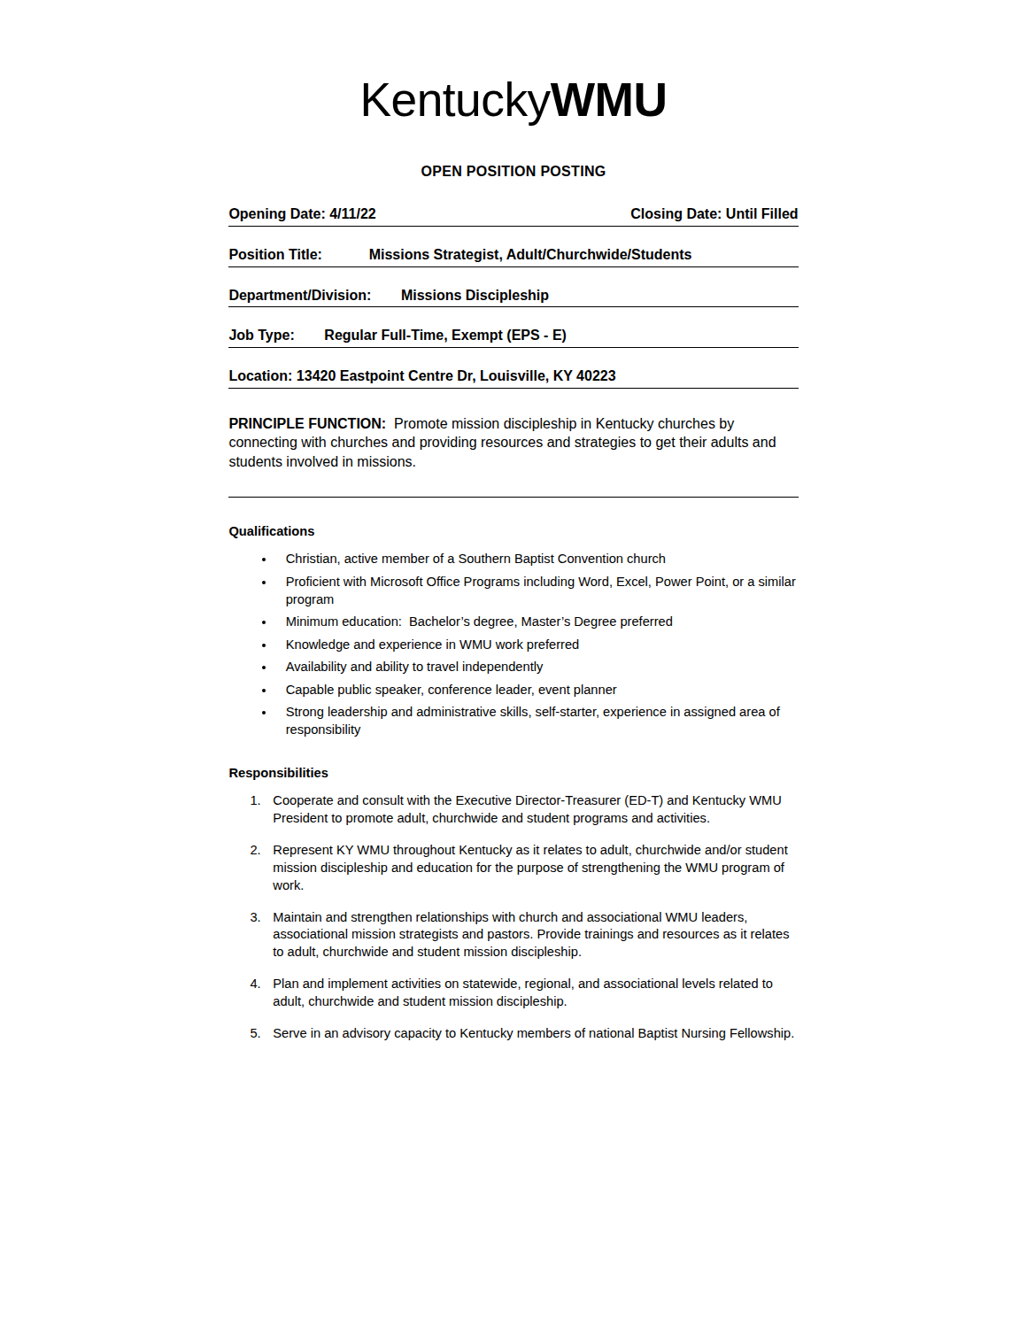Kentucky WMU
OPEN POSITION POSTING
Opening Date: 4/11/22 Closing Date: Until Filled
Position Title: Missions Strategist, Adult/Churchwide/Students
Department/Division: Missions Discipleship
Job Type: Regular Full-Time, Exempt (EPS - E)
Location: 13420 Eastpoint Centre Dr, Louisville, KY 40223
PRINCIPLE FUNCTION: Promote mission discipleship in Kentucky churches by connecting with churches and providing resources and strategies to get their adults and students involved in missions.
Qualifications
Christian, active member of a Southern Baptist Convention church
Proficient with Microsoft Office Programs including Word, Excel, Power Point, or a similar program
Minimum education: Bachelor’s degree, Master’s Degree preferred
Knowledge and experience in WMU work preferred
Availability and ability to travel independently
Capable public speaker, conference leader, event planner
Strong leadership and administrative skills, self-starter, experience in assigned area of responsibility
Responsibilities
Cooperate and consult with the Executive Director-Treasurer (ED-T) and Kentucky WMU President to promote adult, churchwide and student programs and activities.
Represent KY WMU throughout Kentucky as it relates to adult, churchwide and/or student mission discipleship and education for the purpose of strengthening the WMU program of work.
Maintain and strengthen relationships with church and associational WMU leaders, associational mission strategists and pastors. Provide trainings and resources as it relates to adult, churchwide and student mission discipleship.
Plan and implement activities on statewide, regional, and associational levels related to adult, churchwide and student mission discipleship.
Serve in an advisory capacity to Kentucky members of national Baptist Nursing Fellowship.